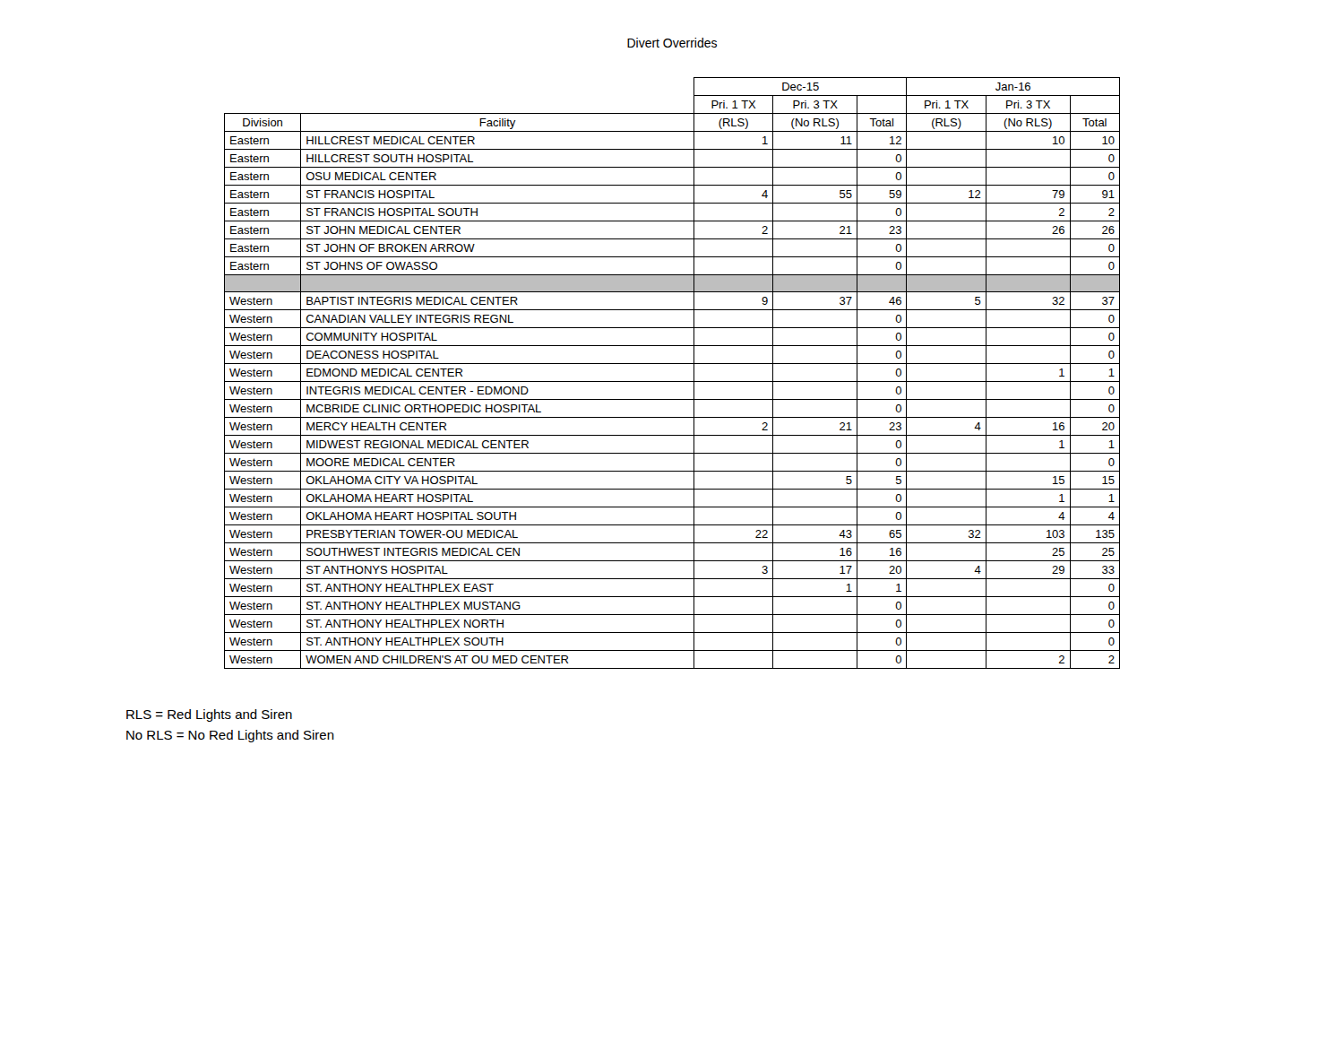Divert Overrides
| | | Dec-15 | Jan-16 |
| | | Pri. 1 TX | Pri. 3 TX | | Pri. 1 TX | Pri. 3 TX | |
| Division | Facility | (RLS) | (No RLS) | Total | (RLS) | (No RLS) | Total |
| Eastern | HILLCREST MEDICAL CENTER | 1 | 11 | 12 | | 10 | 10 |
| Eastern | HILLCREST SOUTH HOSPITAL | | | 0 | | | 0 |
| Eastern | OSU MEDICAL CENTER | | | 0 | | | 0 |
| Eastern | ST FRANCIS HOSPITAL | 4 | 55 | 59 | 12 | 79 | 91 |
| Eastern | ST FRANCIS HOSPITAL SOUTH | | | 0 | | 2 | 2 |
| Eastern | ST JOHN MEDICAL CENTER | 2 | 21 | 23 | | 26 | 26 |
| Eastern | ST JOHN OF BROKEN ARROW | | | 0 | | | 0 |
| Eastern | ST JOHNS OF OWASSO | | | 0 | | | 0 |
| Western | BAPTIST INTEGRIS MEDICAL CENTER | 9 | 37 | 46 | 5 | 32 | 37 |
| Western | CANADIAN VALLEY INTEGRIS REGNL | | | 0 | | | 0 |
| Western | COMMUNITY HOSPITAL | | | 0 | | | 0 |
| Western | DEACONESS HOSPITAL | | | 0 | | | 0 |
| Western | EDMOND MEDICAL CENTER | | | 0 | | 1 | 1 |
| Western | INTEGRIS MEDICAL CENTER - EDMOND | | | 0 | | | 0 |
| Western | MCBRIDE CLINIC ORTHOPEDIC HOSPITAL | | | 0 | | | 0 |
| Western | MERCY HEALTH CENTER | 2 | 21 | 23 | 4 | 16 | 20 |
| Western | MIDWEST REGIONAL MEDICAL CENTER | | | 0 | | 1 | 1 |
| Western | MOORE MEDICAL CENTER | | | 0 | | | 0 |
| Western | OKLAHOMA CITY VA HOSPITAL | | 5 | 5 | | 15 | 15 |
| Western | OKLAHOMA HEART HOSPITAL | | | 0 | | 1 | 1 |
| Western | OKLAHOMA HEART HOSPITAL SOUTH | | | 0 | | 4 | 4 |
| Western | PRESBYTERIAN TOWER-OU MEDICAL | 22 | 43 | 65 | 32 | 103 | 135 |
| Western | SOUTHWEST INTEGRIS MEDICAL CEN | | 16 | 16 | | 25 | 25 |
| Western | ST ANTHONYS HOSPITAL | 3 | 17 | 20 | 4 | 29 | 33 |
| Western | ST. ANTHONY HEALTHPLEX EAST | | 1 | 1 | | | 0 |
| Western | ST. ANTHONY HEALTHPLEX MUSTANG | | | 0 | | | 0 |
| Western | ST. ANTHONY HEALTHPLEX NORTH | | | 0 | | | 0 |
| Western | ST. ANTHONY HEALTHPLEX SOUTH | | | 0 | | | 0 |
| Western | WOMEN AND CHILDREN'S AT OU MED CENTER | | | 0 | | 2 | 2 |
RLS = Red Lights and Siren
No RLS = No Red Lights and Siren